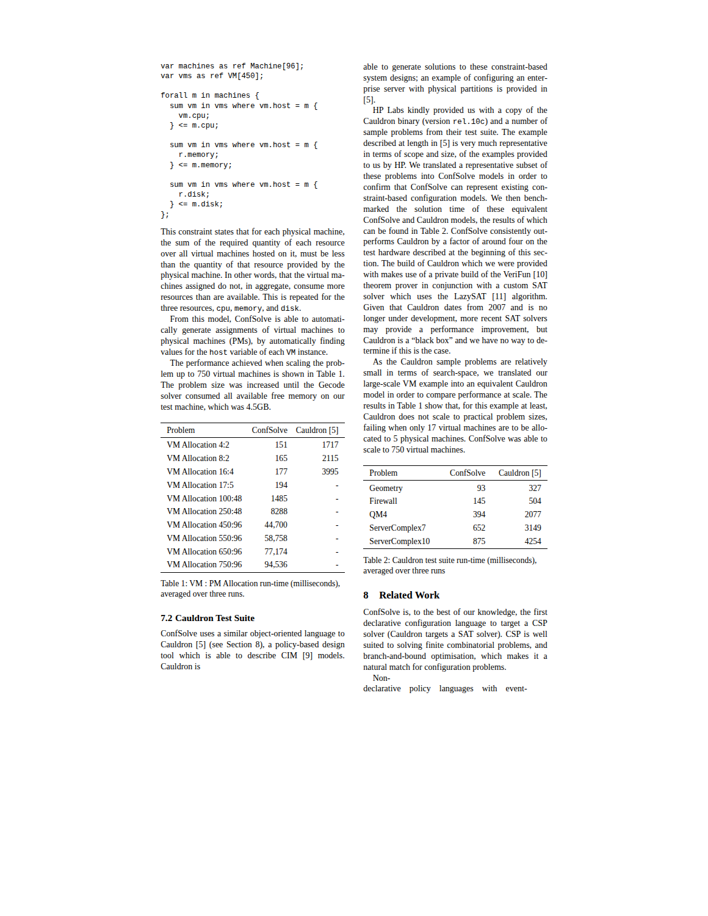var machines as ref Machine[96];
var vms as ref VM[450];

forall m in machines {
  sum vm in vms where vm.host = m {
    vm.cpu;
  } <= m.cpu;

  sum vm in vms where vm.host = m {
    r.memory;
  } <= m.memory;

  sum vm in vms where vm.host = m {
    r.disk;
  } <= m.disk;
};
This constraint states that for each physical machine, the sum of the required quantity of each resource over all virtual machines hosted on it, must be less than the quantity of that resource provided by the physical machine. In other words, that the virtual machines assigned do not, in aggregate, consume more resources than are available. This is repeated for the three resources, cpu, memory, and disk.
From this model, ConfSolve is able to automatically generate assignments of virtual machines to physical machines (PMs), by automatically finding values for the host variable of each VM instance.
The performance achieved when scaling the problem up to 750 virtual machines is shown in Table 1. The problem size was increased until the Gecode solver consumed all available free memory on our test machine, which was 4.5GB.
| Problem | ConfSolve | Cauldron [5] |
| --- | --- | --- |
| VM Allocation 4:2 | 151 | 1717 |
| VM Allocation 8:2 | 165 | 2115 |
| VM Allocation 16:4 | 177 | 3995 |
| VM Allocation 17:5 | 194 | - |
| VM Allocation 100:48 | 1485 | - |
| VM Allocation 250:48 | 8288 | - |
| VM Allocation 450:96 | 44,700 | - |
| VM Allocation 550:96 | 58,758 | - |
| VM Allocation 650:96 | 77,174 | - |
| VM Allocation 750:96 | 94,536 | - |
Table 1: VM : PM Allocation run-time (milliseconds), averaged over three runs.
7.2 Cauldron Test Suite
ConfSolve uses a similar object-oriented language to Cauldron [5] (see Section 8), a policy-based design tool which is able to describe CIM [9] models. Cauldron is
able to generate solutions to these constraint-based system designs; an example of configuring an enterprise server with physical partitions is provided in [5].
HP Labs kindly provided us with a copy of the Cauldron binary (version rel.10c) and a number of sample problems from their test suite. The example described at length in [5] is very much representative in terms of scope and size, of the examples provided to us by HP. We translated a representative subset of these problems into ConfSolve models in order to confirm that ConfSolve can represent existing constraint-based configuration models. We then benchmarked the solution time of these equivalent ConfSolve and Cauldron models, the results of which can be found in Table 2. ConfSolve consistently out-performs Cauldron by a factor of around four on the test hardware described at the beginning of this section. The build of Cauldron which we were provided with makes use of a private build of the VeriFun [10] theorem prover in conjunction with a custom SAT solver which uses the LazySAT [11] algorithm. Given that Cauldron dates from 2007 and is no longer under development, more recent SAT solvers may provide a performance improvement, but Cauldron is a “black box” and we have no way to determine if this is the case.
As the Cauldron sample problems are relatively small in terms of search-space, we translated our large-scale VM example into an equivalent Cauldron model in order to compare performance at scale. The results in Table 1 show that, for this example at least, Cauldron does not scale to practical problem sizes, failing when only 17 virtual machines are to be allocated to 5 physical machines. ConfSolve was able to scale to 750 virtual machines.
| Problem | ConfSolve | Cauldron [5] |
| --- | --- | --- |
| Geometry | 93 | 327 |
| Firewall | 145 | 504 |
| QM4 | 394 | 2077 |
| ServerComplex7 | 652 | 3149 |
| ServerComplex10 | 875 | 4254 |
Table 2: Cauldron test suite run-time (milliseconds), averaged over three runs
8 Related Work
ConfSolve is, to the best of our knowledge, the first declarative configuration language to target a CSP solver (Cauldron targets a SAT solver). CSP is well suited to solving finite combinatorial problems, and branch-and-bound optimisation, which makes it a natural match for configuration problems.
Non-declarative policy languages with event-